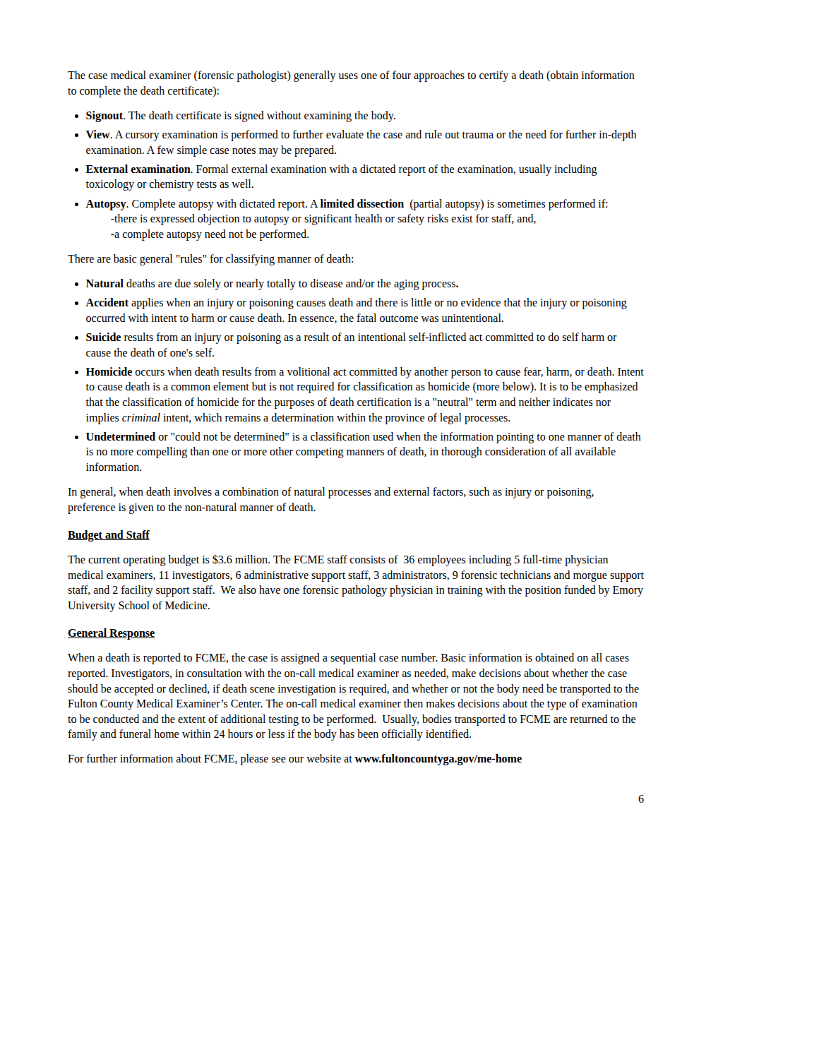The case medical examiner (forensic pathologist) generally uses one of four approaches to certify a death (obtain information to complete the death certificate):
Signout. The death certificate is signed without examining the body.
View. A cursory examination is performed to further evaluate the case and rule out trauma or the need for further in-depth examination. A few simple case notes may be prepared.
External examination. Formal external examination with a dictated report of the examination, usually including toxicology or chemistry tests as well.
Autopsy. Complete autopsy with dictated report. A limited dissection (partial autopsy) is sometimes performed if:
-there is expressed objection to autopsy or significant health or safety risks exist for staff, and,
-a complete autopsy need not be performed.
There are basic general "rules" for classifying manner of death:
Natural deaths are due solely or nearly totally to disease and/or the aging process.
Accident applies when an injury or poisoning causes death and there is little or no evidence that the injury or poisoning occurred with intent to harm or cause death. In essence, the fatal outcome was unintentional.
Suicide results from an injury or poisoning as a result of an intentional self-inflicted act committed to do self harm or cause the death of one's self.
Homicide occurs when death results from a volitional act committed by another person to cause fear, harm, or death. Intent to cause death is a common element but is not required for classification as homicide (more below). It is to be emphasized that the classification of homicide for the purposes of death certification is a "neutral" term and neither indicates nor implies criminal intent, which remains a determination within the province of legal processes.
Undetermined or "could not be determined" is a classification used when the information pointing to one manner of death is no more compelling than one or more other competing manners of death, in thorough consideration of all available information.
In general, when death involves a combination of natural processes and external factors, such as injury or poisoning, preference is given to the non-natural manner of death.
Budget and Staff
The current operating budget is $3.6 million. The FCME staff consists of 36 employees including 5 full-time physician medical examiners, 11 investigators, 6 administrative support staff, 3 administrators, 9 forensic technicians and morgue support staff, and 2 facility support staff. We also have one forensic pathology physician in training with the position funded by Emory University School of Medicine.
General Response
When a death is reported to FCME, the case is assigned a sequential case number. Basic information is obtained on all cases reported. Investigators, in consultation with the on-call medical examiner as needed, make decisions about whether the case should be accepted or declined, if death scene investigation is required, and whether or not the body need be transported to the Fulton County Medical Examiner’s Center. The on-call medical examiner then makes decisions about the type of examination to be conducted and the extent of additional testing to be performed. Usually, bodies transported to FCME are returned to the family and funeral home within 24 hours or less if the body has been officially identified.
For further information about FCME, please see our website at www.fultoncountyga.gov/me-home
6